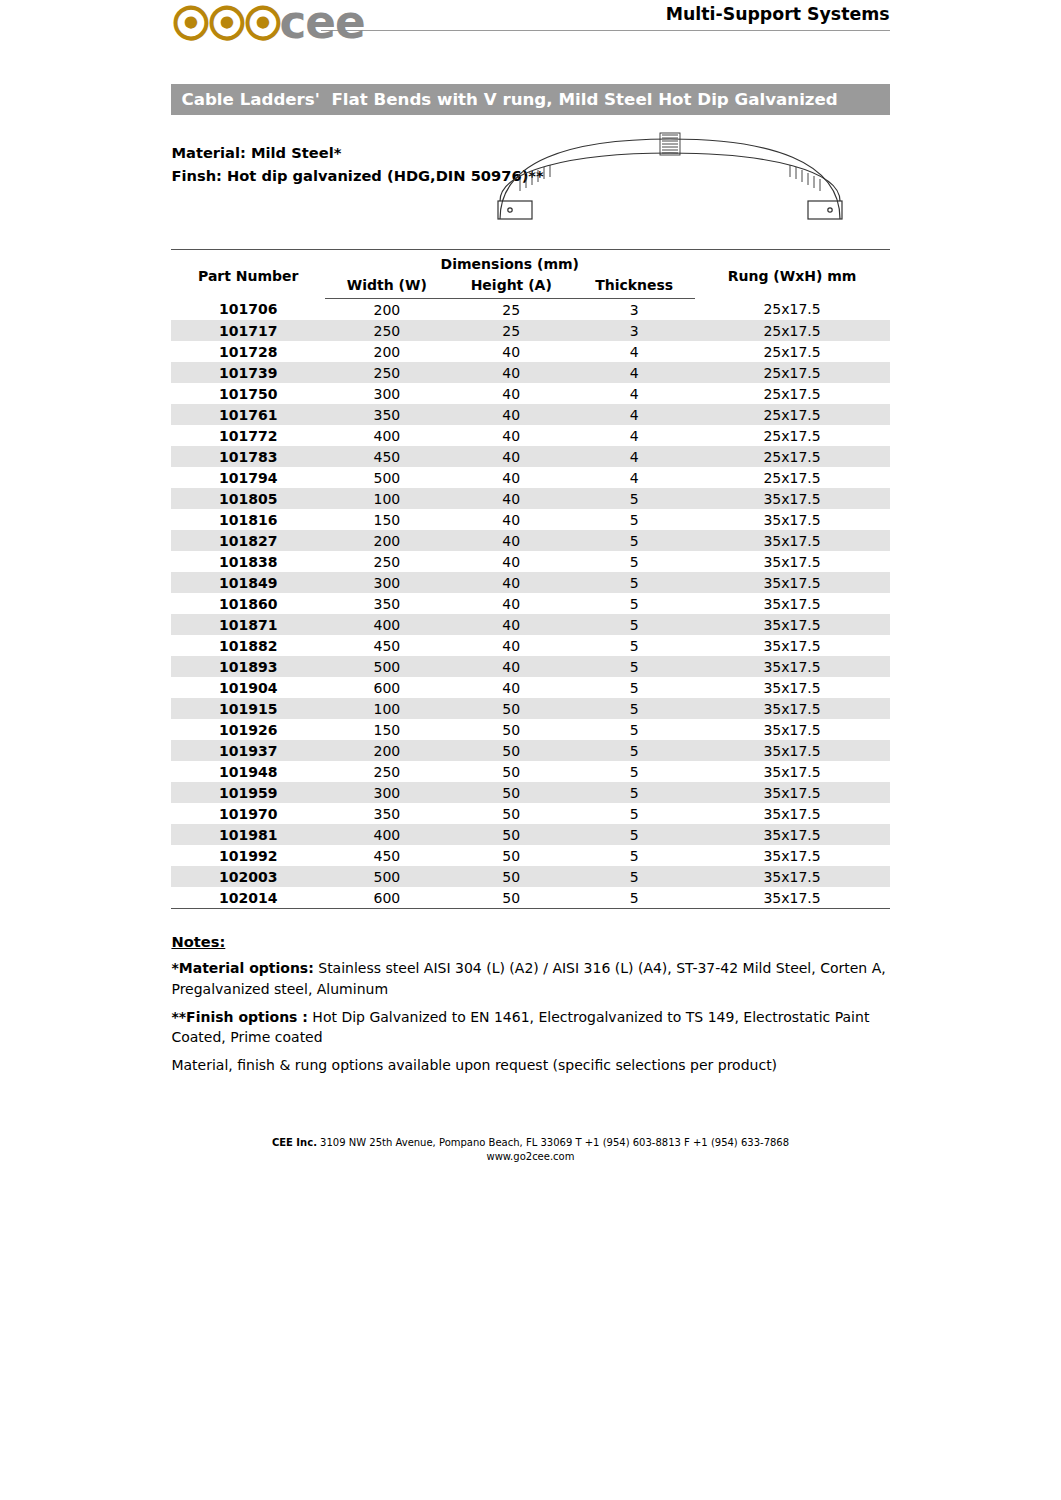⦿⦿⦿cee
Multi-Support Systems
Cable Ladders' Flat Bends with V rung, Mild Steel Hot Dip Galvanized
Material: Mild Steel*
Finsh: Hot dip galvanized (HDG,DIN 50976)**
| Part Number | Dimensions (mm) | Rung (WxH) mm |
| --- | --- | --- |
| Width (W) | Height (A) | Thickness |
| 101706 | 200 | 25 | 3 | 25x17.5 |
| 101717 | 250 | 25 | 3 | 25x17.5 |
| 101728 | 200 | 40 | 4 | 25x17.5 |
| 101739 | 250 | 40 | 4 | 25x17.5 |
| 101750 | 300 | 40 | 4 | 25x17.5 |
| 101761 | 350 | 40 | 4 | 25x17.5 |
| 101772 | 400 | 40 | 4 | 25x17.5 |
| 101783 | 450 | 40 | 4 | 25x17.5 |
| 101794 | 500 | 40 | 4 | 25x17.5 |
| 101805 | 100 | 40 | 5 | 35x17.5 |
| 101816 | 150 | 40 | 5 | 35x17.5 |
| 101827 | 200 | 40 | 5 | 35x17.5 |
| 101838 | 250 | 40 | 5 | 35x17.5 |
| 101849 | 300 | 40 | 5 | 35x17.5 |
| 101860 | 350 | 40 | 5 | 35x17.5 |
| 101871 | 400 | 40 | 5 | 35x17.5 |
| 101882 | 450 | 40 | 5 | 35x17.5 |
| 101893 | 500 | 40 | 5 | 35x17.5 |
| 101904 | 600 | 40 | 5 | 35x17.5 |
| 101915 | 100 | 50 | 5 | 35x17.5 |
| 101926 | 150 | 50 | 5 | 35x17.5 |
| 101937 | 200 | 50 | 5 | 35x17.5 |
| 101948 | 250 | 50 | 5 | 35x17.5 |
| 101959 | 300 | 50 | 5 | 35x17.5 |
| 101970 | 350 | 50 | 5 | 35x17.5 |
| 101981 | 400 | 50 | 5 | 35x17.5 |
| 101992 | 450 | 50 | 5 | 35x17.5 |
| 102003 | 500 | 50 | 5 | 35x17.5 |
| 102014 | 600 | 50 | 5 | 35x17.5 |
Notes:
*Material options: Stainless steel AISI 304 (L) (A2) / AISI 316 (L) (A4), ST-37-42 Mild Steel, Corten A, Pregalvanized steel, Aluminum
**Finish options : Hot Dip Galvanized to EN 1461, Electrogalvanized to TS 149, Electrostatic Paint Coated, Prime coated
Material, finish & rung options available upon request (specific selections per product)
CEE Inc. 3109 NW 25th Avenue, Pompano Beach, FL 33069 T +1 (954) 603-8813 F +1 (954) 633-7868
www.go2cee.com